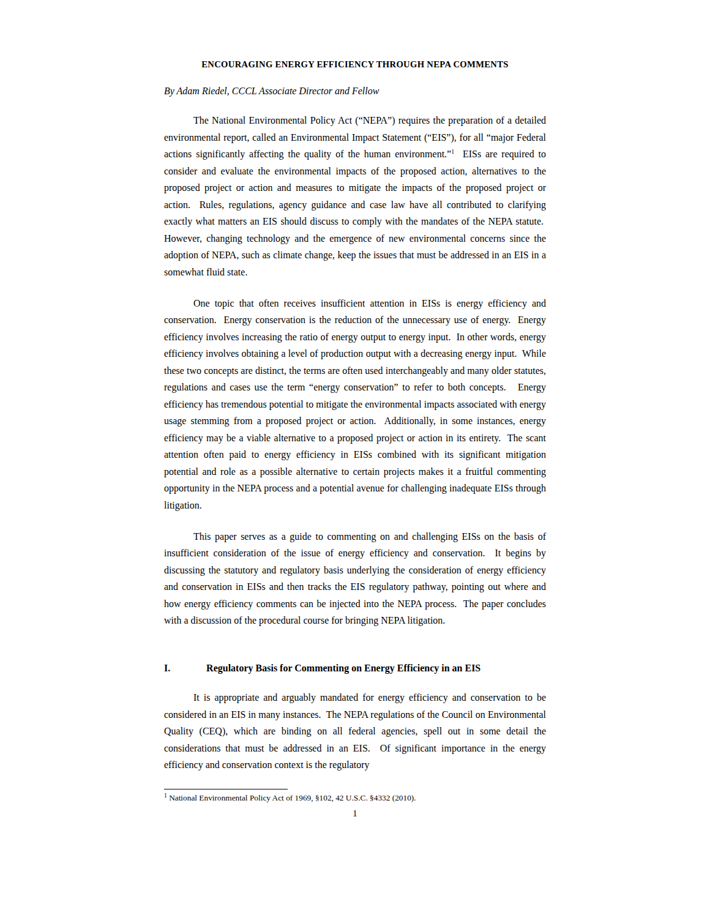Encouraging Energy Efficiency Through NEPA Comments
By Adam Riedel, CCCL Associate Director and Fellow
The National Environmental Policy Act (“NEPA”) requires the preparation of a detailed environmental report, called an Environmental Impact Statement (“EIS”), for all “major Federal actions significantly affecting the quality of the human environment.”1 EISs are required to consider and evaluate the environmental impacts of the proposed action, alternatives to the proposed project or action and measures to mitigate the impacts of the proposed project or action. Rules, regulations, agency guidance and case law have all contributed to clarifying exactly what matters an EIS should discuss to comply with the mandates of the NEPA statute. However, changing technology and the emergence of new environmental concerns since the adoption of NEPA, such as climate change, keep the issues that must be addressed in an EIS in a somewhat fluid state.
One topic that often receives insufficient attention in EISs is energy efficiency and conservation. Energy conservation is the reduction of the unnecessary use of energy. Energy efficiency involves increasing the ratio of energy output to energy input. In other words, energy efficiency involves obtaining a level of production output with a decreasing energy input. While these two concepts are distinct, the terms are often used interchangeably and many older statutes, regulations and cases use the term “energy conservation” to refer to both concepts. Energy efficiency has tremendous potential to mitigate the environmental impacts associated with energy usage stemming from a proposed project or action. Additionally, in some instances, energy efficiency may be a viable alternative to a proposed project or action in its entirety. The scant attention often paid to energy efficiency in EISs combined with its significant mitigation potential and role as a possible alternative to certain projects makes it a fruitful commenting opportunity in the NEPA process and a potential avenue for challenging inadequate EISs through litigation.
This paper serves as a guide to commenting on and challenging EISs on the basis of insufficient consideration of the issue of energy efficiency and conservation. It begins by discussing the statutory and regulatory basis underlying the consideration of energy efficiency and conservation in EISs and then tracks the EIS regulatory pathway, pointing out where and how energy efficiency comments can be injected into the NEPA process. The paper concludes with a discussion of the procedural course for bringing NEPA litigation.
I. Regulatory Basis for Commenting on Energy Efficiency in an EIS
It is appropriate and arguably mandated for energy efficiency and conservation to be considered in an EIS in many instances. The NEPA regulations of the Council on Environmental Quality (CEQ), which are binding on all federal agencies, spell out in some detail the considerations that must be addressed in an EIS. Of significant importance in the energy efficiency and conservation context is the regulatory
1 National Environmental Policy Act of 1969, §102, 42 U.S.C. §4332 (2010).
1